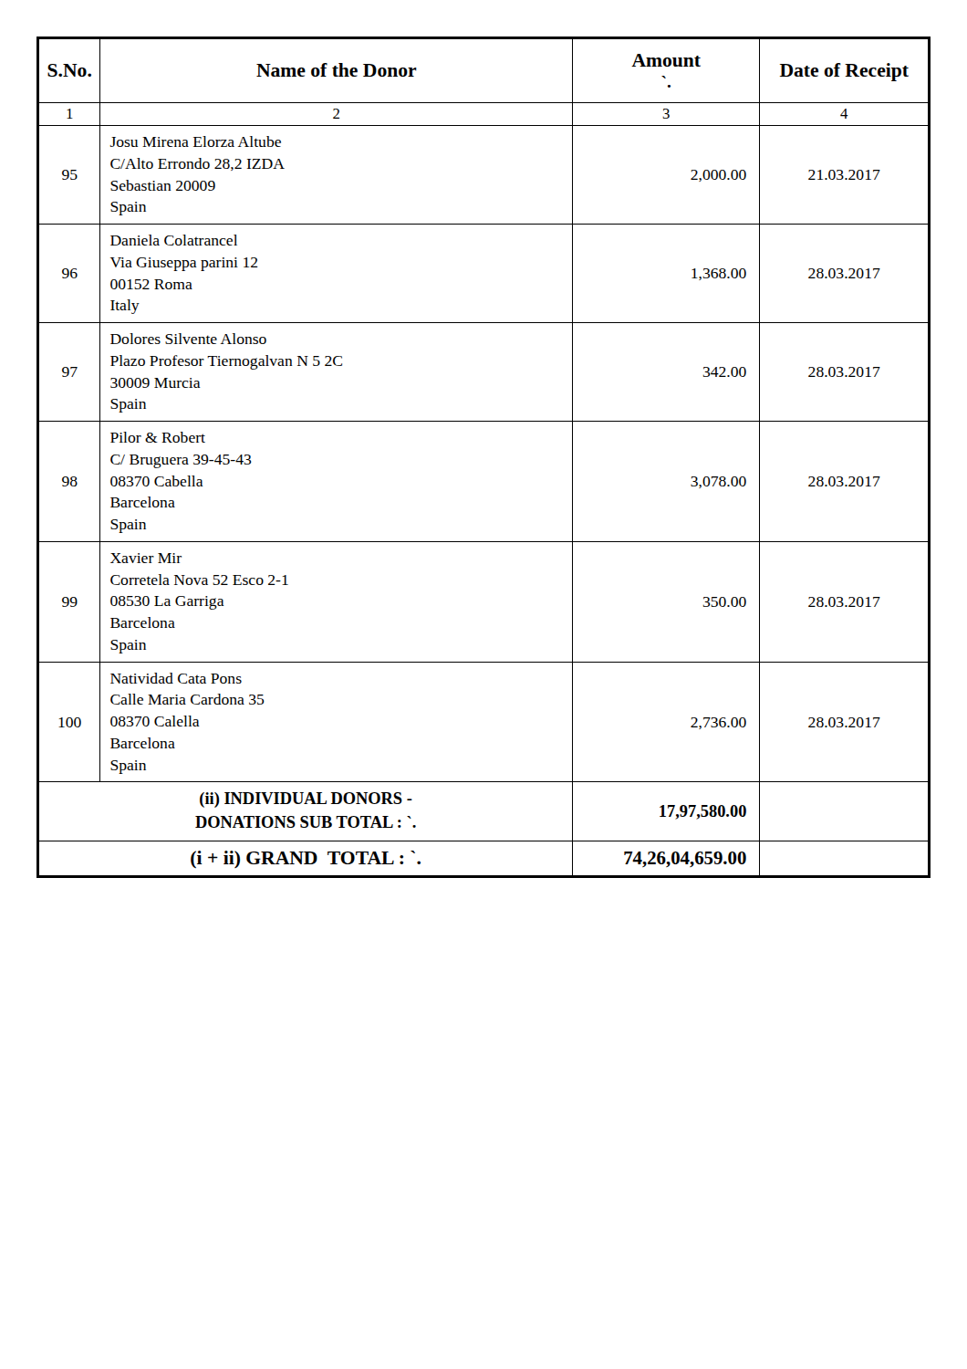| S.No. | Name of the Donor | Amount `. | Date of Receipt |
| --- | --- | --- | --- |
| 1 | 2 | 3 | 4 |
| 95 | Josu Mirena Elorza Altube C/Alto Errondo 28,2 IZDA Sebastian 20009 Spain | 2,000.00 | 21.03.2017 |
| 96 | Daniela Colatrancel Via Giuseppa parini 12 00152 Roma Italy | 1,368.00 | 28.03.2017 |
| 97 | Dolores Silvente Alonso Plazo Profesor Tiernogalvan N 5 2C 30009 Murcia Spain | 342.00 | 28.03.2017 |
| 98 | Pilor & Robert C/ Bruguera 39-45-43 08370 Cabella Barcelona Spain | 3,078.00 | 28.03.2017 |
| 99 | Xavier Mir Corretela Nova 52 Esco 2-1 08530 La Garriga Barcelona Spain | 350.00 | 28.03.2017 |
| 100 | Natividad Cata Pons Calle Maria Cardona 35 08370 Calella Barcelona Spain | 2,736.00 | 28.03.2017 |
| (ii) INDIVIDUAL DONORS - DONATIONS SUB TOTAL : `. | 17,97,580.00 | |
| (i + ii) GRAND TOTAL : `. | 74,26,04,659.00 | |